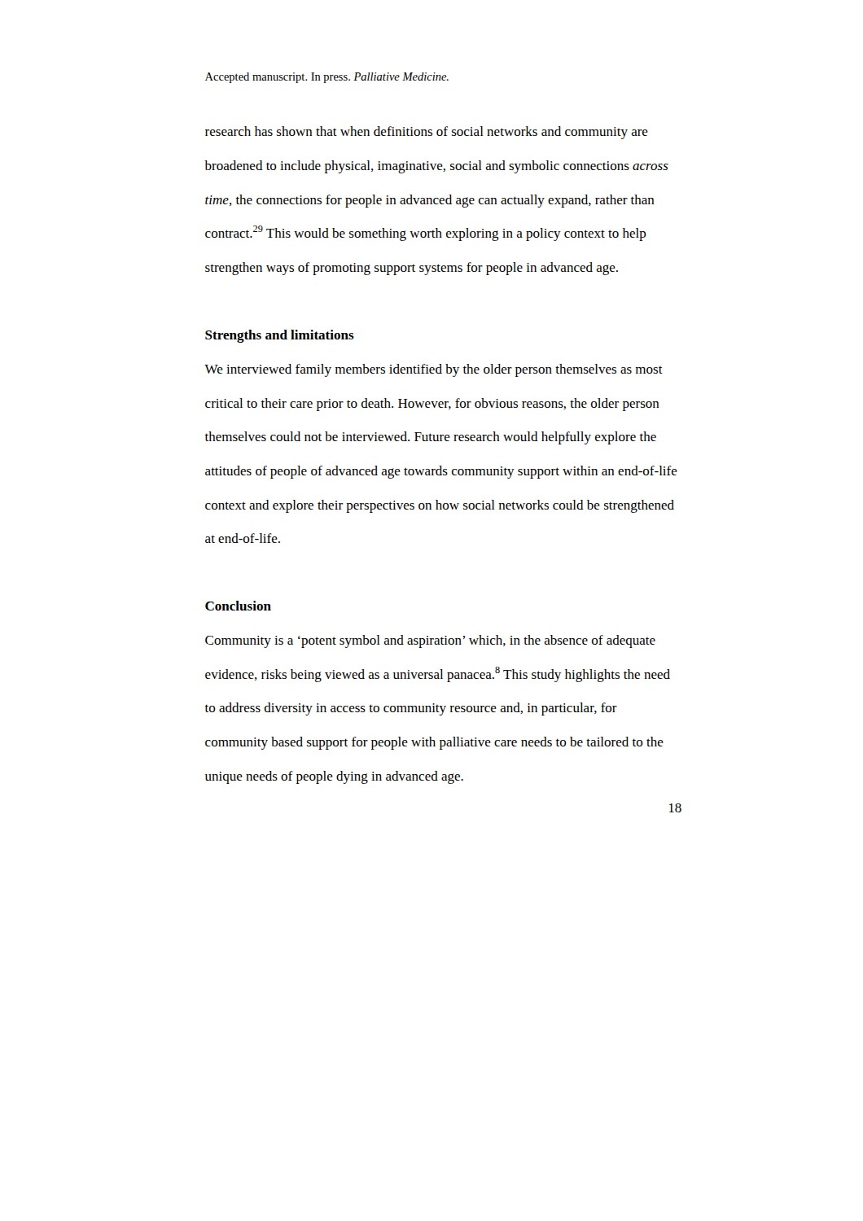Accepted manuscript. In press. Palliative Medicine.
research has shown that when definitions of social networks and community are broadened to include physical, imaginative, social and symbolic connections across time, the connections for people in advanced age can actually expand, rather than contract.29 This would be something worth exploring in a policy context to help strengthen ways of promoting support systems for people in advanced age.
Strengths and limitations
We interviewed family members identified by the older person themselves as most critical to their care prior to death. However, for obvious reasons, the older person themselves could not be interviewed. Future research would helpfully explore the attitudes of people of advanced age towards community support within an end-of-life context and explore their perspectives on how social networks could be strengthened at end-of-life.
Conclusion
Community is a ‘potent symbol and aspiration’ which, in the absence of adequate evidence, risks being viewed as a universal panacea.8 This study highlights the need to address diversity in access to community resource and, in particular, for community based support for people with palliative care needs to be tailored to the unique needs of people dying in advanced age.
18